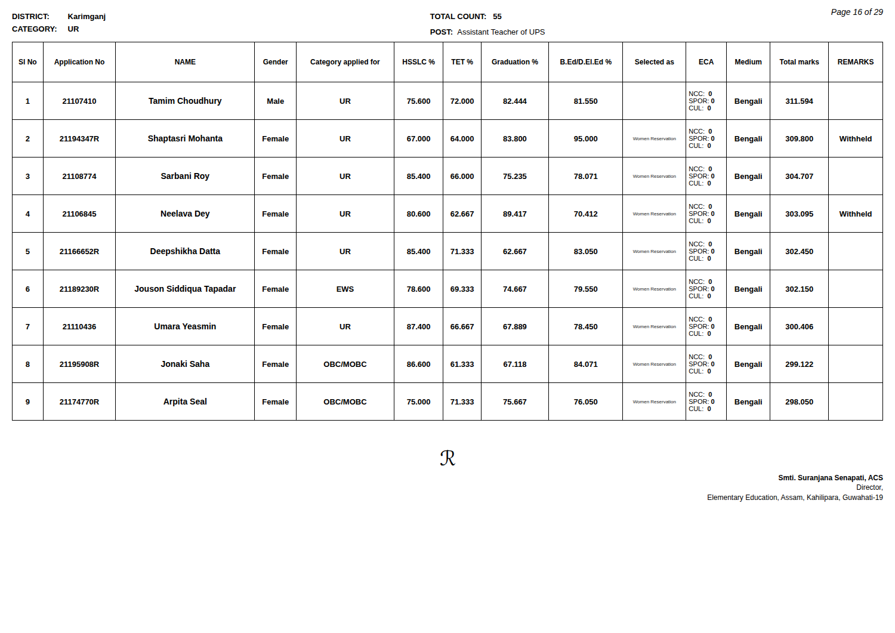Page 16 of 29
DISTRICT: Karimganj
TOTAL COUNT: 55
CATEGORY: UR
POST: Assistant Teacher of UPS
| Sl No | Application No | NAME | Gender | Category applied for | HSSLC % | TET % | Graduation % | B.Ed/D.El.Ed % | Selected as | ECA | Medium | Total marks | REMARKS |
| --- | --- | --- | --- | --- | --- | --- | --- | --- | --- | --- | --- | --- | --- |
| 1 | 21107410 | Tamim Choudhury | Male | UR | 75.600 | 72.000 | 82.444 | 81.550 | | NCC: 0 SPOR: 0 CUL: 0 | Bengali | 311.594 | |
| 2 | 21194347R | Shaptasri Mohanta | Female | UR | 67.000 | 64.000 | 83.800 | 95.000 | Women Reservation | NCC: 0 SPOR: 0 CUL: 0 | Bengali | 309.800 | Withheld |
| 3 | 21108774 | Sarbani Roy | Female | UR | 85.400 | 66.000 | 75.235 | 78.071 | Women Reservation | NCC: 0 SPOR: 0 CUL: 0 | Bengali | 304.707 | |
| 4 | 21106845 | Neelava Dey | Female | UR | 80.600 | 62.667 | 89.417 | 70.412 | Women Reservation | NCC: 0 SPOR: 0 CUL: 0 | Bengali | 303.095 | Withheld |
| 5 | 21166652R | Deepshikha Datta | Female | UR | 85.400 | 71.333 | 62.667 | 83.050 | Women Reservation | NCC: 0 SPOR: 0 CUL: 0 | Bengali | 302.450 | |
| 6 | 21189230R | Jouson Siddiqua Tapadar | Female | EWS | 78.600 | 69.333 | 74.667 | 79.550 | Women Reservation | NCC: 0 SPOR: 0 CUL: 0 | Bengali | 302.150 | |
| 7 | 21110436 | Umara Yeasmin | Female | UR | 87.400 | 66.667 | 67.889 | 78.450 | Women Reservation | NCC: 0 SPOR: 0 CUL: 0 | Bengali | 300.406 | |
| 8 | 21195908R | Jonaki Saha | Female | OBC/MOBC | 86.600 | 61.333 | 67.118 | 84.071 | Women Reservation | NCC: 0 SPOR: 0 CUL: 0 | Bengali | 299.122 | |
| 9 | 21174770R | Arpita Seal | Female | OBC/MOBC | 75.000 | 71.333 | 75.667 | 76.050 | Women Reservation | NCC: 0 SPOR: 0 CUL: 0 | Bengali | 298.050 | |
ℛ
Smti. Suranjana Senapati, ACS
Director,
Elementary Education, Assam, Kahilipara, Guwahati-19